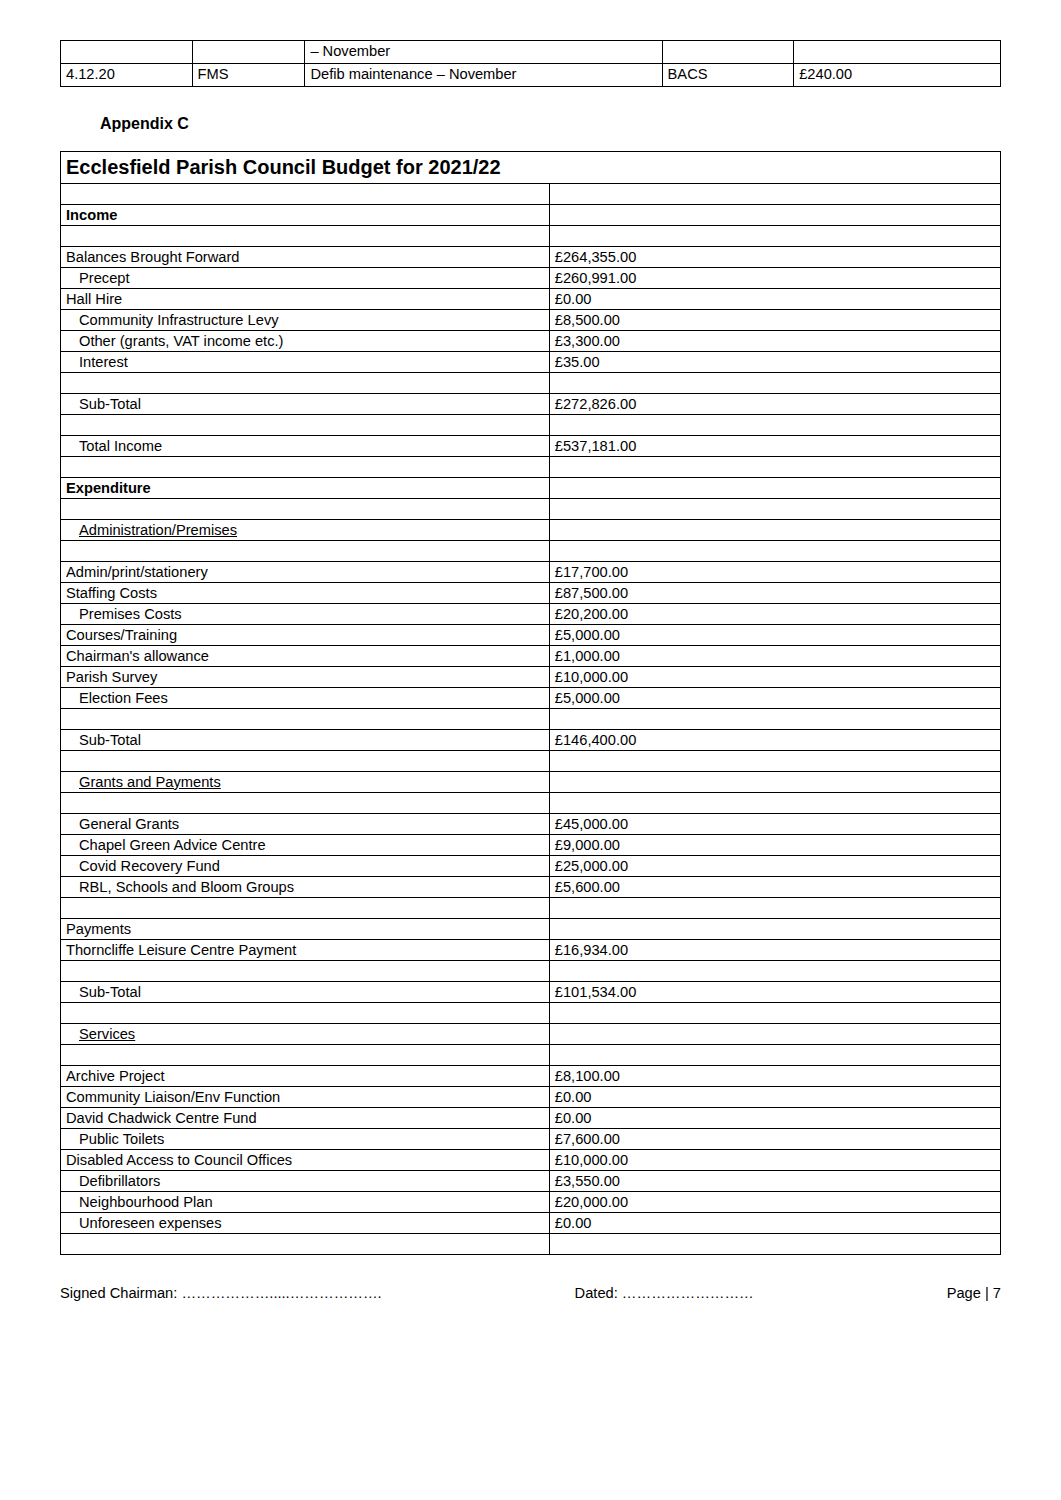| | | – November | | |
| 4.12.20 | FMS | Defib maintenance – November | BACS | £240.00 |
Appendix C
| Ecclesfield Parish Council Budget for 2021/22 |
| Income | |
| Balances Brought Forward | £264,355.00 |
| Precept | £260,991.00 |
| Hall Hire | £0.00 |
| Community Infrastructure Levy | £8,500.00 |
| Other (grants, VAT income etc.) | £3,300.00 |
| Interest | £35.00 |
| Sub-Total | £272,826.00 |
| Total Income | £537,181.00 |
| Expenditure | |
| Administration/Premises | |
| Admin/print/stationery | £17,700.00 |
| Staffing Costs | £87,500.00 |
| Premises Costs | £20,200.00 |
| Courses/Training | £5,000.00 |
| Chairman's allowance | £1,000.00 |
| Parish Survey | £10,000.00 |
| Election Fees | £5,000.00 |
| Sub-Total | £146,400.00 |
| Grants and Payments | |
| General Grants | £45,000.00 |
| Chapel Green Advice Centre | £9,000.00 |
| Covid Recovery Fund | £25,000.00 |
| RBL, Schools and Bloom Groups | £5,600.00 |
| Payments | |
| Thorncliffe Leisure Centre Payment | £16,934.00 |
| Sub-Total | £101,534.00 |
| Services | |
| Archive Project | £8,100.00 |
| Community Liaison/Env Function | £0.00 |
| David Chadwick Centre Fund | £0.00 |
| Public Toilets | £7,600.00 |
| Disabled Access to Council Offices | £10,000.00 |
| Defibrillators | £3,550.00 |
| Neighbourhood Plan | £20,000.00 |
| Unforeseen expenses | £0.00 |
Signed Chairman: ……………….....………………. Dated: ……………………… Page | 7